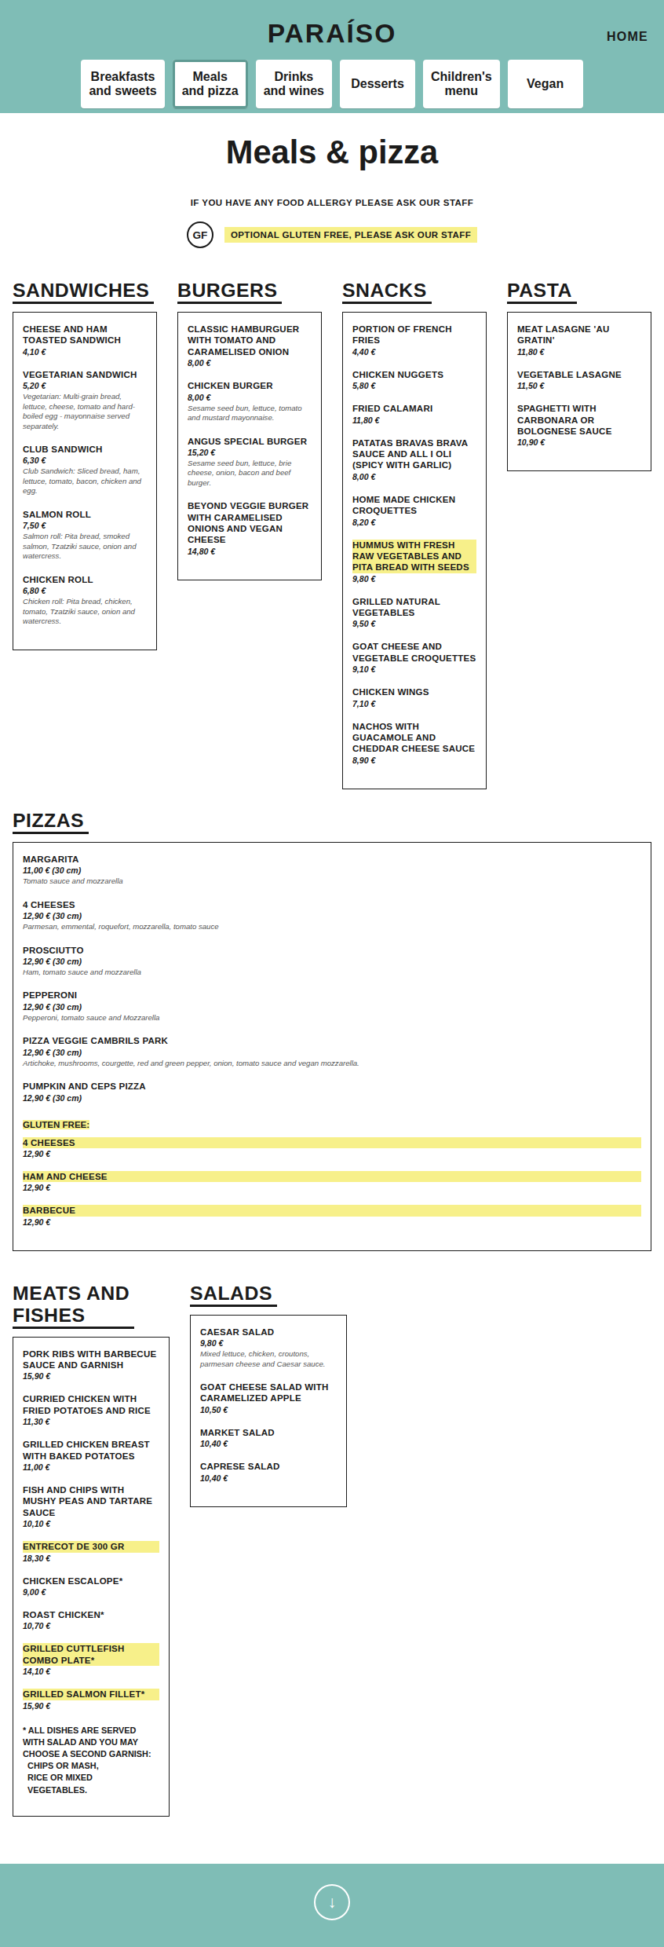PARAÍSO
HOME
Breakfasts
and sweets Meals
and pizza Drinks
and wines Desserts Children's
menu Vegan
Meals & pizza
IF YOU HAVE ANY FOOD ALLERGY PLEASE ASK OUR STAFF
GF OPTIONAL GLUTEN FREE, PLEASE ASK OUR STAFF
SANDWICHES
Cheese and ham toasted sandwich 4,10 €
Vegetarian sandwich 5,20 € Vegetarian: Multi-grain bread, lettuce, cheese, tomato and hard-boiled egg - mayonnaise served separately.
Club sandwich 6,30 € Club Sandwich: Sliced bread, ham, lettuce, tomato, bacon, chicken and egg.
Salmon roll 7,50 € Salmon roll: Pita bread, smoked salmon, Tzatziki sauce, onion and watercress.
Chicken roll 6,80 € Chicken roll: Pita bread, chicken, tomato, Tzatziki sauce, onion and watercress.
BURGERS
Classic hamburguer with tomato and caramelised onion 8,00 €
Chicken burger 8,00 € Sesame seed bun, lettuce, tomato and mustard mayonnaise.
Angus special burger 15,20 € Sesame seed bun, lettuce, brie cheese, onion, bacon and beef burger.
Beyond veggie burger with caramelised onions and vegan cheese 14,80 €
SNACKS
Portion of french fries 4,40 €
Chicken nuggets 5,80 €
Fried calamari 11,80 €
Patatas bravas brava sauce and all i oli (spicy with garlic) 8,00 €
Home made chicken croquettes 8,20 €
Hummus with fresh raw vegetables and pita bread with seeds 9,80 €
Grilled natural vegetables 9,50 €
Goat cheese and vegetable croquettes 9,10 €
Chicken wings 7,10 €
Nachos with guacamole and cheddar cheese sauce 8,90 €
PASTA
Meat lasagne 'au gratin' 11,80 €
Vegetable lasagne 11,50 €
Spaghetti with carbonara or bolognese sauce 10,90 €
PIZZAS
Margarita 11,00 € (30 cm) Tomato sauce and mozzarella
4 cheeses 12,90 € (30 cm) Parmesan, emmental, roquefort, mozzarella, tomato sauce
Prosciutto 12,90 € (30 cm) Ham, tomato sauce and mozzarella
Pepperoni 12,90 € (30 cm) Pepperoni, tomato sauce and Mozzarella
Pizza veggie Cambrils Park 12,90 € (30 cm) Artichoke, mushrooms, courgette, red and green pepper, onion, tomato sauce and vegan mozzarella.
Pumpkin and ceps pizza 12,90 € (30 cm)
GLUTEN FREE:
4 cheeses 12,90 €
Ham and cheese 12,90 €
Barbecue 12,90 €
MEATS AND
FISHES
Pork ribs with barbecue sauce and garnish 15,90 €
Curried chicken with fried potatoes and rice 11,30 €
Grilled chicken breast with baked potatoes 11,00 €
Fish and chips with mushy peas and tartare sauce 10,10 €
Entrecot de 300 gr 18,30 €
Chicken escalope* 9,00 €
Roast chicken* 10,70 €
Grilled cuttlefish combo plate* 14,10 €
Grilled salmon fillet* 15,90 €
* ALL DISHES ARE SERVED WITH SALAD AND YOU MAY CHOOSE A SECOND GARNISH:
CHIPS OR MASH,
RICE OR MIXED
VEGETABLES.
SALADS
Caesar salad 9,80 € Mixed lettuce, chicken, croutons, parmesan cheese and Caesar sauce.
Goat cheese salad with caramelized apple 10,50 €
Market salad 10,40 €
Caprese salad 10,40 €
↓